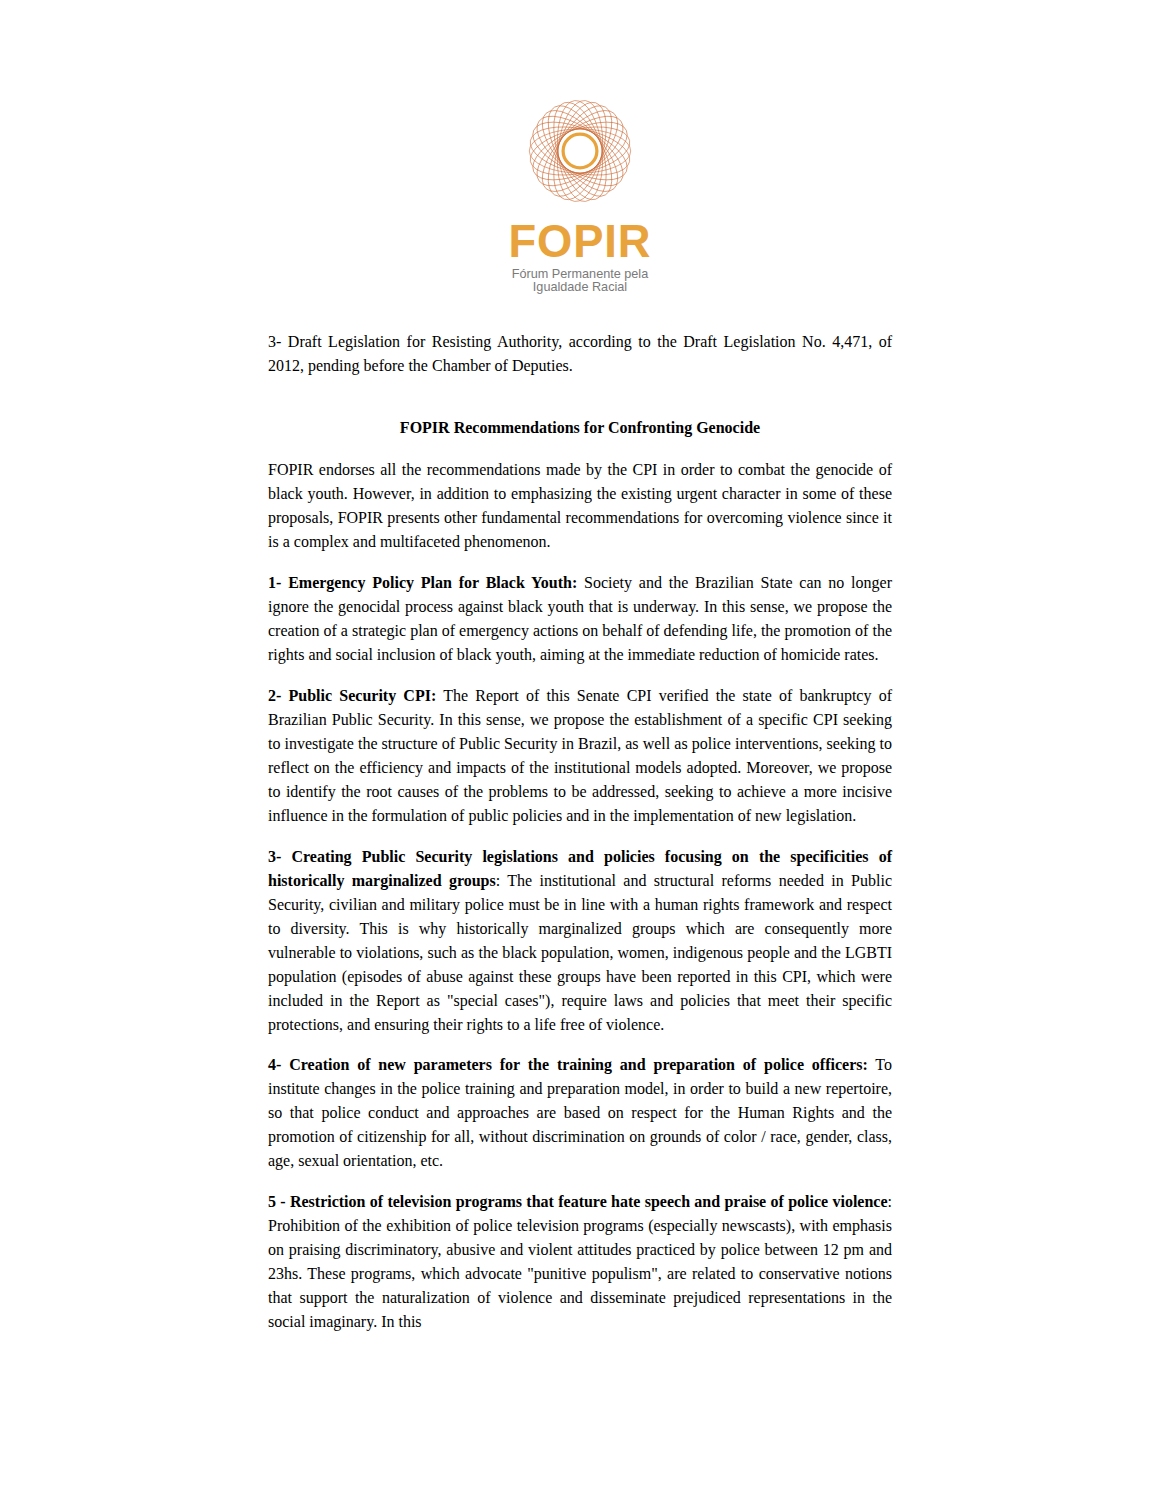FOPIR
Fórum Permanente pelaIgualdade Racial
3- Draft Legislation for Resisting Authority, according to the Draft Legislation No. 4,471, of 2012, pending before the Chamber of Deputies.
FOPIR Recommendations for Confronting Genocide
FOPIR endorses all the recommendations made by the CPI in order to combat the genocide of black youth. However, in addition to emphasizing the existing urgent character in some of these proposals, FOPIR presents other fundamental recommendations for overcoming violence since it is a complex and multifaceted phenomenon.
1- Emergency Policy Plan for Black Youth: Society and the Brazilian State can no longer ignore the genocidal process against black youth that is underway. In this sense, we propose the creation of a strategic plan of emergency actions on behalf of defending life, the promotion of the rights and social inclusion of black youth, aiming at the immediate reduction of homicide rates.
2- Public Security CPI: The Report of this Senate CPI verified the state of bankruptcy of Brazilian Public Security. In this sense, we propose the establishment of a specific CPI seeking to investigate the structure of Public Security in Brazil, as well as police interventions, seeking to reflect on the efficiency and impacts of the institutional models adopted. Moreover, we propose to identify the root causes of the problems to be addressed, seeking to achieve a more incisive influence in the formulation of public policies and in the implementation of new legislation.
3- Creating Public Security legislations and policies focusing on the specificities of historically marginalized groups: The institutional and structural reforms needed in Public Security, civilian and military police must be in line with a human rights framework and respect to diversity. This is why historically marginalized groups which are consequently more vulnerable to violations, such as the black population, women, indigenous people and the LGBTI population (episodes of abuse against these groups have been reported in this CPI, which were included in the Report as "special cases"), require laws and policies that meet their specific protections, and ensuring their rights to a life free of violence.
4- Creation of new parameters for the training and preparation of police officers: To institute changes in the police training and preparation model, in order to build a new repertoire, so that police conduct and approaches are based on respect for the Human Rights and the promotion of citizenship for all, without discrimination on grounds of color / race, gender, class, age, sexual orientation, etc.
5 - Restriction of television programs that feature hate speech and praise of police violence: Prohibition of the exhibition of police television programs (especially newscasts), with emphasis on praising discriminatory, abusive and violent attitudes practiced by police between 12 pm and 23hs. These programs, which advocate "punitive populism", are related to conservative notions that support the naturalization of violence and disseminate prejudiced representations in the social imaginary. In this